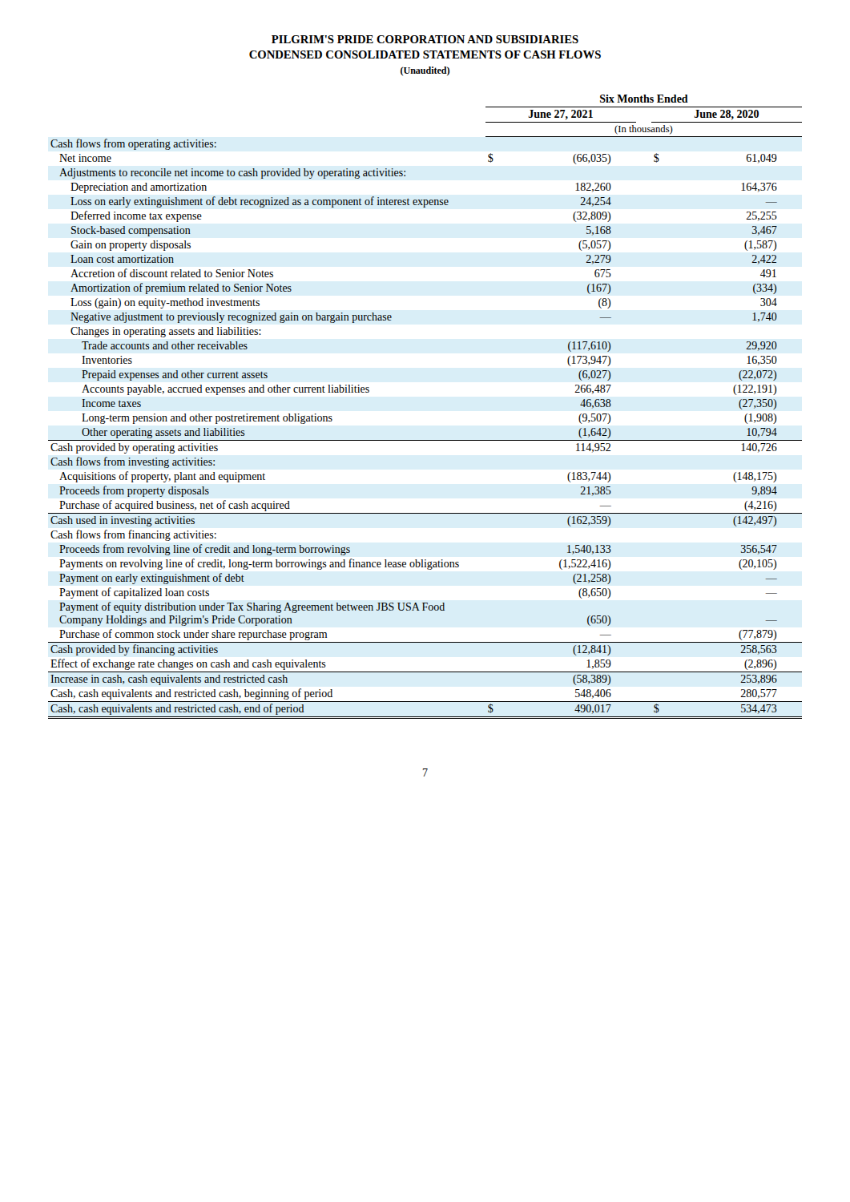PILGRIM'S PRIDE CORPORATION AND SUBSIDIARIES
CONDENSED CONSOLIDATED STATEMENTS OF CASH FLOWS
(Unaudited)
| | | Six Months Ended |
| | | June 27, 2021 | | June 28, 2020 |
| | | (In thousands) |
| Cash flows from operating activities: | | | | | | | | |
| Net income | | $ | (66,035) | | | $ | 61,049 | |
| Adjustments to reconcile net income to cash provided by operating activities: | | | | | | | | |
| Depreciation and amortization | | | 182,260 | | | | 164,376 | |
| Loss on early extinguishment of debt recognized as a component of interest expense | | | 24,254 | | | | — | |
| Deferred income tax expense | | | (32,809) | | | | 25,255 | |
| Stock-based compensation | | | 5,168 | | | | 3,467 | |
| Gain on property disposals | | | (5,057) | | | | (1,587) | |
| Loan cost amortization | | | 2,279 | | | | 2,422 | |
| Accretion of discount related to Senior Notes | | | 675 | | | | 491 | |
| Amortization of premium related to Senior Notes | | | (167) | | | | (334) | |
| Loss (gain) on equity-method investments | | | (8) | | | | 304 | |
| Negative adjustment to previously recognized gain on bargain purchase | | | — | | | | 1,740 | |
| Changes in operating assets and liabilities: | | | | | | | | |
| Trade accounts and other receivables | | | (117,610) | | | | 29,920 | |
| Inventories | | | (173,947) | | | | 16,350 | |
| Prepaid expenses and other current assets | | | (6,027) | | | | (22,072) | |
| Accounts payable, accrued expenses and other current liabilities | | | 266,487 | | | | (122,191) | |
| Income taxes | | | 46,638 | | | | (27,350) | |
| Long-term pension and other postretirement obligations | | | (9,507) | | | | (1,908) | |
| Other operating assets and liabilities | | | (1,642) | | | | 10,794 | |
| Cash provided by operating activities | | | 114,952 | | | | 140,726 | |
| Cash flows from investing activities: | | | | | | | | |
| Acquisitions of property, plant and equipment | | | (183,744) | | | | (148,175) | |
| Proceeds from property disposals | | | 21,385 | | | | 9,894 | |
| Purchase of acquired business, net of cash acquired | | | — | | | | (4,216) | |
| Cash used in investing activities | | | (162,359) | | | | (142,497) | |
| Cash flows from financing activities: | | | | | | | | |
| Proceeds from revolving line of credit and long-term borrowings | | | 1,540,133 | | | | 356,547 | |
| Payments on revolving line of credit, long-term borrowings and finance lease obligations | | | (1,522,416) | | | | (20,105) | |
| Payment on early extinguishment of debt | | | (21,258) | | | | — | |
| Payment of capitalized loan costs | | | (8,650) | | | | — | |
| Payment of equity distribution under Tax Sharing Agreement between JBS USA Food Company Holdings and Pilgrim's Pride Corporation | | | (650) | | | | — | |
| Purchase of common stock under share repurchase program | | | — | | | | (77,879) | |
| Cash provided by financing activities | | | (12,841) | | | | 258,563 | |
| Effect of exchange rate changes on cash and cash equivalents | | | 1,859 | | | | (2,896) | |
| Increase in cash, cash equivalents and restricted cash | | | (58,389) | | | | 253,896 | |
| Cash, cash equivalents and restricted cash, beginning of period | | | 548,406 | | | | 280,577 | |
| Cash, cash equivalents and restricted cash, end of period | | $ | 490,017 | | | $ | 534,473 | |
7